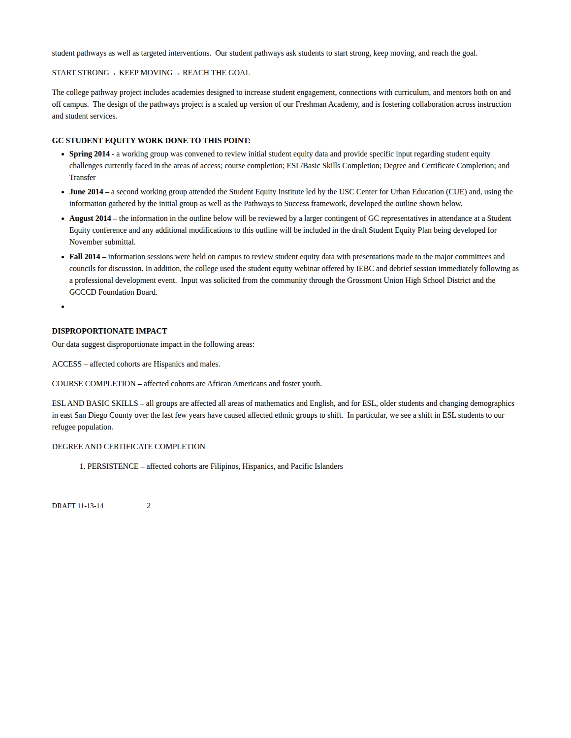student pathways as well as targeted interventions. Our student pathways ask students to start strong, keep moving, and reach the goal.
START STRONG→ KEEP MOVING→ REACH THE GOAL
The college pathway project includes academies designed to increase student engagement, connections with curriculum, and mentors both on and off campus. The design of the pathways project is a scaled up version of our Freshman Academy, and is fostering collaboration across instruction and student services.
GC STUDENT EQUITY WORK DONE TO THIS POINT:
Spring 2014 - a working group was convened to review initial student equity data and provide specific input regarding student equity challenges currently faced in the areas of access; course completion; ESL/Basic Skills Completion; Degree and Certificate Completion; and Transfer
June 2014 – a second working group attended the Student Equity Institute led by the USC Center for Urban Education (CUE) and, using the information gathered by the initial group as well as the Pathways to Success framework, developed the outline shown below.
August 2014 – the information in the outline below will be reviewed by a larger contingent of GC representatives in attendance at a Student Equity conference and any additional modifications to this outline will be included in the draft Student Equity Plan being developed for November submittal.
Fall 2014 – information sessions were held on campus to review student equity data with presentations made to the major committees and councils for discussion. In addition, the college used the student equity webinar offered by IEBC and debrief session immediately following as a professional development event. Input was solicited from the community through the Grossmont Union High School District and the GCCCD Foundation Board.
DISPROPORTIONATE IMPACT
Our data suggest disproportionate impact in the following areas:
ACCESS – affected cohorts are Hispanics and males.
COURSE COMPLETION – affected cohorts are African Americans and foster youth.
ESL AND BASIC SKILLS – all groups are affected all areas of mathematics and English, and for ESL, older students and changing demographics in east San Diego County over the last few years have caused affected ethnic groups to shift. In particular, we see a shift in ESL students to our refugee population.
DEGREE AND CERTIFICATE COMPLETION
PERSISTENCE – affected cohorts are Filipinos, Hispanics, and Pacific Islanders
DRAFT 11-13-14 2